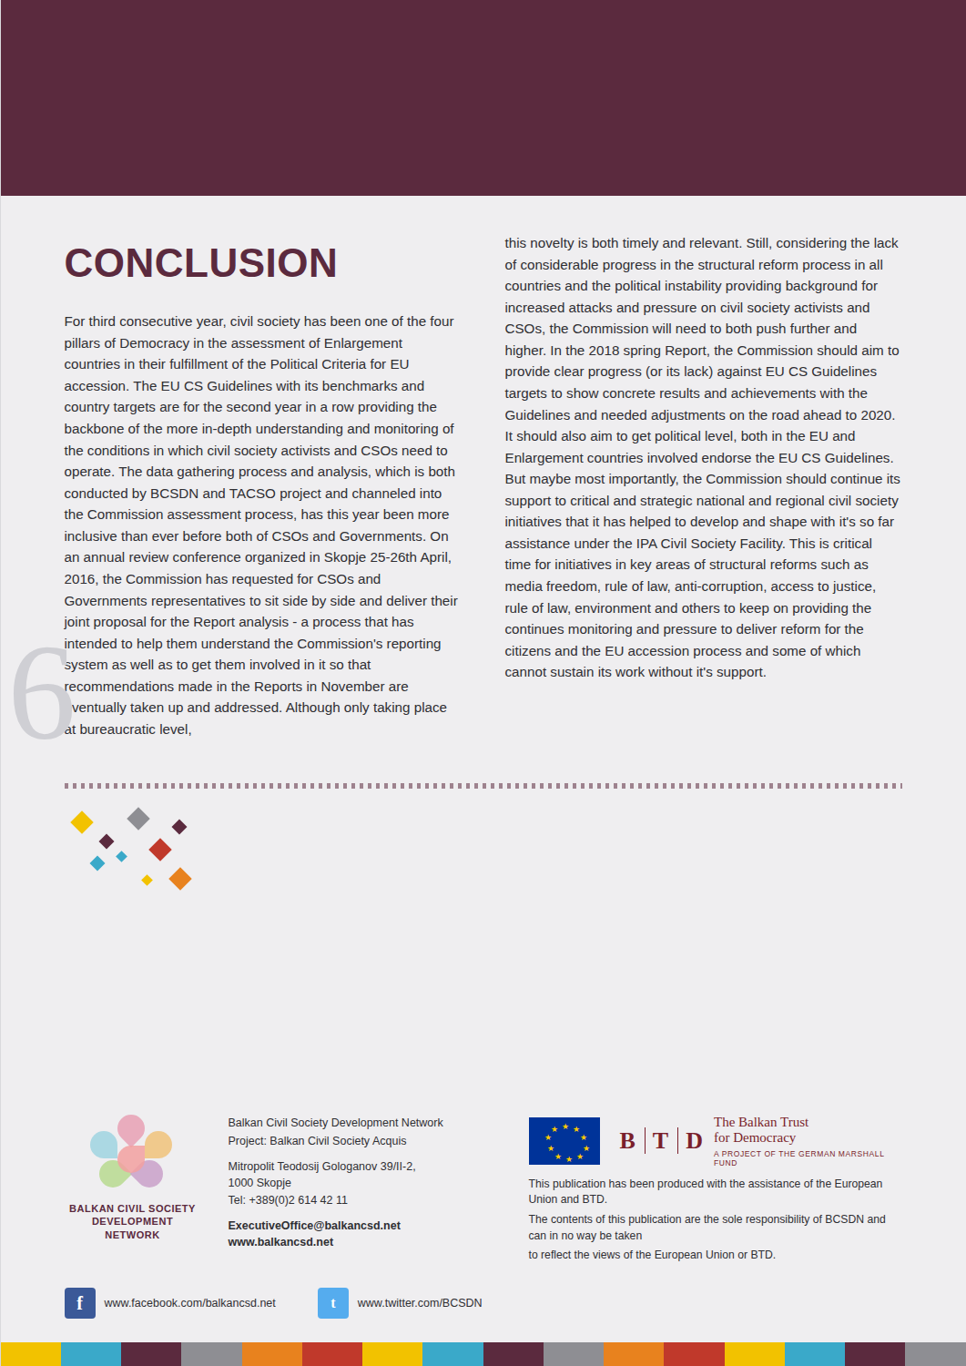6
Conclusion
For third consecutive year, civil society has been one of the four pillars of Democracy in the assessment of Enlargement countries in their fulfillment of the Political Criteria for EU accession. The EU CS Guidelines with its benchmarks and country targets are for the second year in a row providing the backbone of the more in-depth understanding and monitoring of the conditions in which civil society activists and CSOs need to operate. The data gathering process and analysis, which is both conducted by BCSDN and TACSO project and channeled into the Commission assessment process, has this year been more inclusive than ever before both of CSOs and Governments. On an annual review conference organized in Skopje 25-26th April, 2016, the Commission has requested for CSOs and Governments representatives to sit side by side and deliver their joint proposal for the Report analysis - a process that has intended to help them understand the Commission's reporting system as well as to get them involved in it so that recommendations made in the Reports in November are eventually taken up and addressed. Although only taking place at bureaucratic level,
this novelty is both timely and relevant. Still, considering the lack of considerable progress in the structural reform process in all countries and the political instability providing background for increased attacks and pressure on civil society activists and CSOs, the Commission will need to both push further and higher. In the 2018 spring Report, the Commission should aim to provide clear progress (or its lack) against EU CS Guidelines targets to show concrete results and achievements with the Guidelines and needed adjustments on the road ahead to 2020. It should also aim to get political level, both in the EU and Enlargement countries involved endorse the EU CS Guidelines. But maybe most importantly, the Commission should continue its support to critical and strategic national and regional civil society initiatives that it has helped to develop and shape with it's so far assistance under the IPA Civil Society Facility. This is critical time for initiatives in key areas of structural reforms such as media freedom, rule of law, anti-corruption, access to justice, rule of law, environment and others to keep on providing the continues monitoring and pressure to deliver reform for the citizens and the EU accession process and some of which cannot sustain its work without it's support.
Balkan Civil Society
Development Network
Balkan Civil Society Development Network
Project: Balkan Civil Society Acquis
Mitropolit Teodosij Gologanov 39/II-2,
1000 Skopje
Tel: +389(0)2 614 42 11
ExecutiveOffice@balkancsd.net
www.balkancsd.net
★ ★ ★ ★ ★ ★ ★ ★ ★ ★
BTD
The Balkan Trust
for Democracy
A project of the German Marshall Fund
This publication has been produced with the assistance of the European Union and BTD.
The contents of this publication are the sole responsibility of BCSDN and can in no way be taken
to reflect the views of the European Union or BTD.
f www.facebook.com/balkancsd.net t www.twitter.com/BCSDN